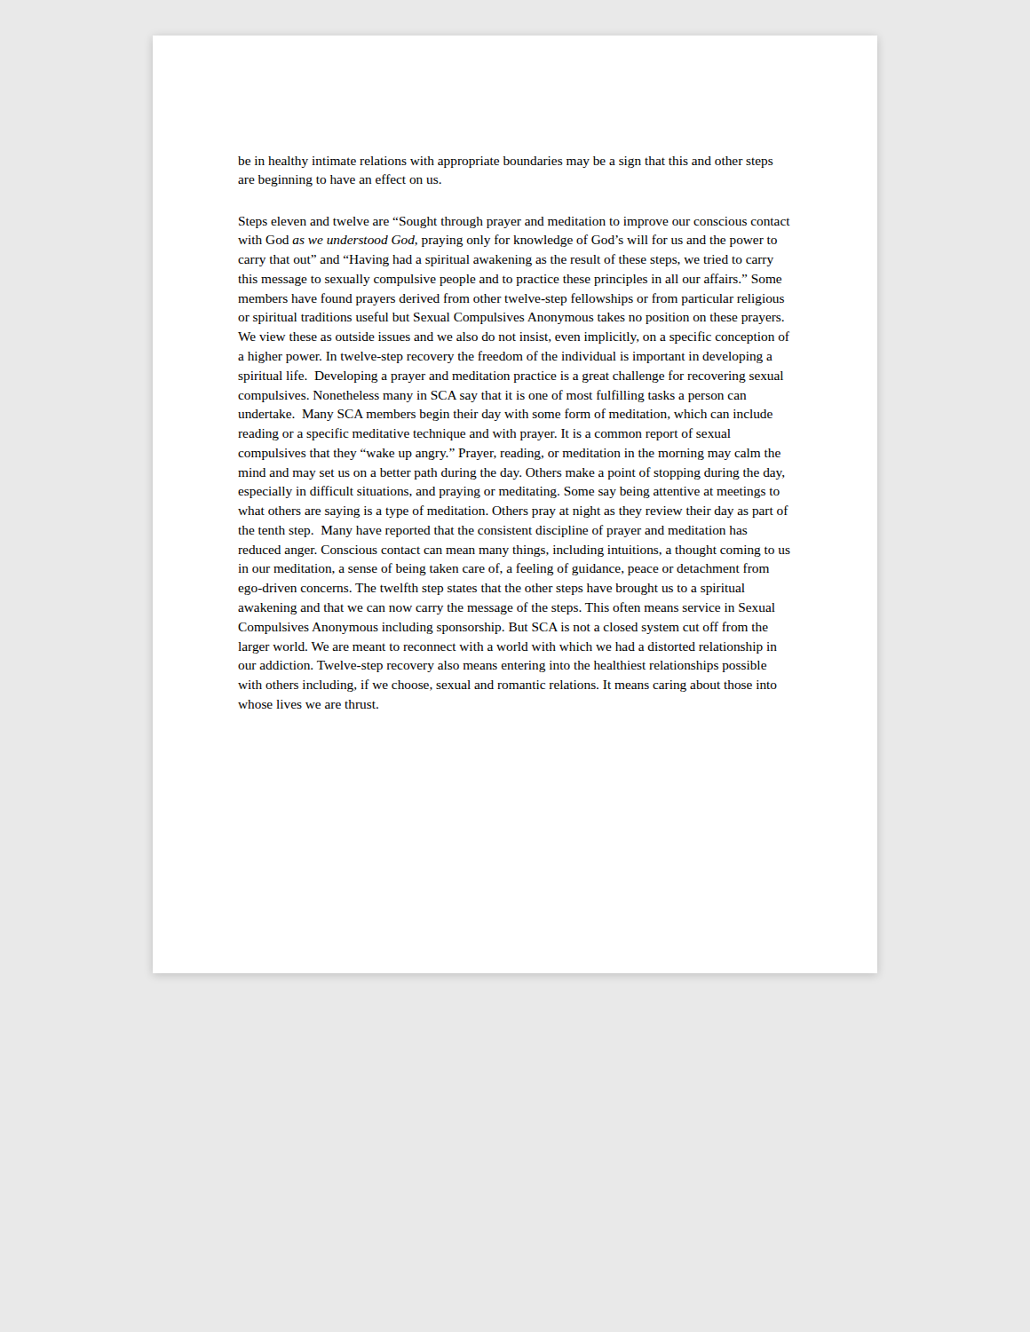be in healthy intimate relations with appropriate boundaries may be a sign that this and other steps are beginning to have an effect on us.
Steps eleven and twelve are “Sought through prayer and meditation to improve our conscious contact with God as we understood God, praying only for knowledge of God’s will for us and the power to carry that out” and “Having had a spiritual awakening as the result of these steps, we tried to carry this message to sexually compulsive people and to practice these principles in all our affairs.” Some members have found prayers derived from other twelve-step fellowships or from particular religious or spiritual traditions useful but Sexual Compulsives Anonymous takes no position on these prayers. We view these as outside issues and we also do not insist, even implicitly, on a specific conception of a higher power. In twelve-step recovery the freedom of the individual is important in developing a spiritual life. Developing a prayer and meditation practice is a great challenge for recovering sexual compulsives. Nonetheless many in SCA say that it is one of most fulfilling tasks a person can undertake. Many SCA members begin their day with some form of meditation, which can include reading or a specific meditative technique and with prayer. It is a common report of sexual compulsives that they “wake up angry.” Prayer, reading, or meditation in the morning may calm the mind and may set us on a better path during the day. Others make a point of stopping during the day, especially in difficult situations, and praying or meditating. Some say being attentive at meetings to what others are saying is a type of meditation. Others pray at night as they review their day as part of the tenth step. Many have reported that the consistent discipline of prayer and meditation has reduced anger. Conscious contact can mean many things, including intuitions, a thought coming to us in our meditation, a sense of being taken care of, a feeling of guidance, peace or detachment from ego-driven concerns. The twelfth step states that the other steps have brought us to a spiritual awakening and that we can now carry the message of the steps. This often means service in Sexual Compulsives Anonymous including sponsorship. But SCA is not a closed system cut off from the larger world. We are meant to reconnect with a world with which we had a distorted relationship in our addiction. Twelve-step recovery also means entering into the healthiest relationships possible with others including, if we choose, sexual and romantic relations. It means caring about those into whose lives we are thrust.